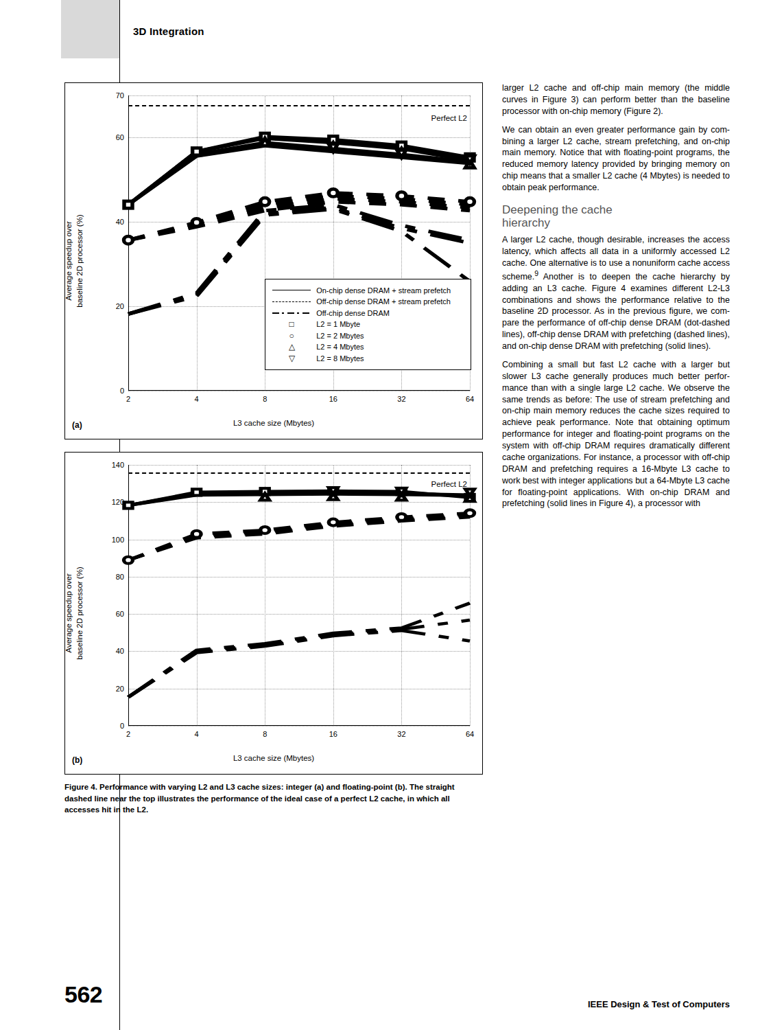3D Integration
70
60
40
20
0
2
4
8
16
32
64
Perfect L2
On-chip dense DRAM + stream prefetch
Off-chip dense DRAM + stream prefetch
Off-chip dense DRAM
□L2 = 1 Mbyte
○L2 = 2 Mbytes
△L2 = 4 Mbytes
▽L2 = 8 Mbytes
Average speedup over
baseline 2D processor (%)
L3 cache size (Mbytes)
(a)
140
120
100
80
60
40
20
0
2
4
8
16
32
64
Perfect L2
Average speedup over
baseline 2D processor (%)
L3 cache size (Mbytes)
(b)
Figure 4. Performance with varying L2 and L3 cache sizes: integer (a) and floating-point (b). The straight dashed line near the top illustrates the performance of the ideal case of a perfect L2 cache, in which all accesses hit in the L2.
larger L2 cache and off-chip main memory (the middle curves in Figure 3) can perform better than the baseline processor with on-chip memory (Figure 2).
We can obtain an even greater performance gain by combining a larger L2 cache, stream prefetching, and on-chip main memory. Notice that with floating-point programs, the reduced memory latency provided by bringing memory on chip means that a smaller L2 cache (4 Mbytes) is needed to obtain peak performance.
Deepening the cache
hierarchy
A larger L2 cache, though desirable, increases the access latency, which affects all data in a uniformly accessed L2 cache. One alternative is to use a nonuniform cache access scheme.9 Another is to deepen the cache hierarchy by adding an L3 cache. Figure 4 examines different L2-L3 combinations and shows the performance relative to the baseline 2D processor. As in the previous figure, we compare the performance of off-chip dense DRAM (dot-dashed lines), off-chip dense DRAM with prefetching (dashed lines), and on-chip dense DRAM with prefetching (solid lines).
Combining a small but fast L2 cache with a larger but slower L3 cache generally produces much better performance than with a single large L2 cache. We observe the same trends as before: The use of stream prefetching and on-chip main memory reduces the cache sizes required to achieve peak performance. Note that obtaining optimum performance for integer and floating-point programs on the system with off-chip DRAM requires dramatically different cache organizations. For instance, a processor with off-chip DRAM and prefetching requires a 16-Mbyte L3 cache to work best with integer applications but a 64-Mbyte L3 cache for floating-point applications. With on-chip DRAM and prefetching (solid lines in Figure 4), a processor with
562
IEEE Design & Test of Computers